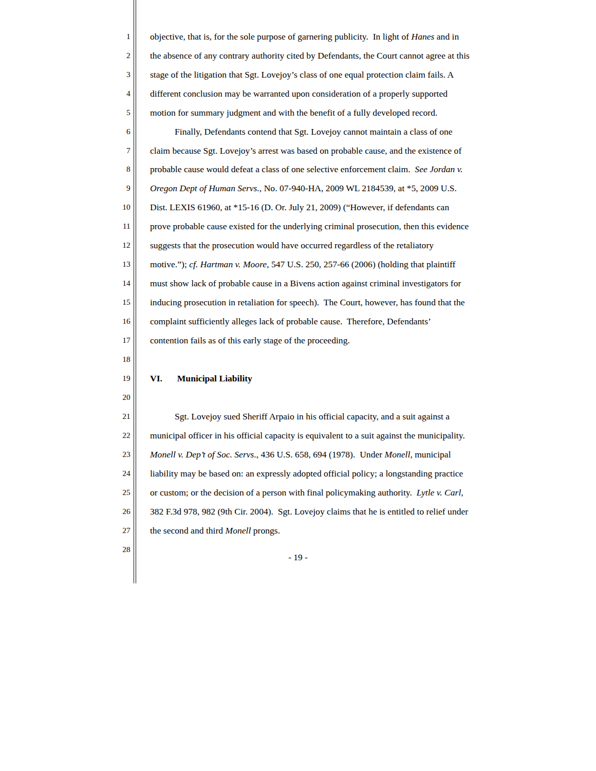1
2
3
4
5
6
7
8
9
10
11
12
13
14
15
16
17
18
19
20
21
22
23
24
25
26
27
28
objective, that is, for the sole purpose of garnering publicity. In light of Hanes and in the absence of any contrary authority cited by Defendants, the Court cannot agree at this stage of the litigation that Sgt. Lovejoy’s class of one equal protection claim fails. A different conclusion may be warranted upon consideration of a properly supported motion for summary judgment and with the benefit of a fully developed record.
Finally, Defendants contend that Sgt. Lovejoy cannot maintain a class of one claim because Sgt. Lovejoy’s arrest was based on probable cause, and the existence of probable cause would defeat a class of one selective enforcement claim. See Jordan v. Oregon Dept of Human Servs., No. 07-940-HA, 2009 WL 2184539, at *5, 2009 U.S. Dist. LEXIS 61960, at *15-16 (D. Or. July 21, 2009) (“However, if defendants can prove probable cause existed for the underlying criminal prosecution, then this evidence suggests that the prosecution would have occurred regardless of the retaliatory motive.”); cf. Hartman v. Moore, 547 U.S. 250, 257-66 (2006) (holding that plaintiff must show lack of probable cause in a Bivens action against criminal investigators for inducing prosecution in retaliation for speech). The Court, however, has found that the complaint sufficiently alleges lack of probable cause. Therefore, Defendants’ contention fails as of this early stage of the proceeding.
VI. Municipal Liability
Sgt. Lovejoy sued Sheriff Arpaio in his official capacity, and a suit against a municipal officer in his official capacity is equivalent to a suit against the municipality. Monell v. Dep’t of Soc. Servs., 436 U.S. 658, 694 (1978). Under Monell, municipal liability may be based on: an expressly adopted official policy; a longstanding practice or custom; or the decision of a person with final policymaking authority. Lytle v. Carl, 382 F.3d 978, 982 (9th Cir. 2004). Sgt. Lovejoy claims that he is entitled to relief under the second and third Monell prongs.
- 19 -